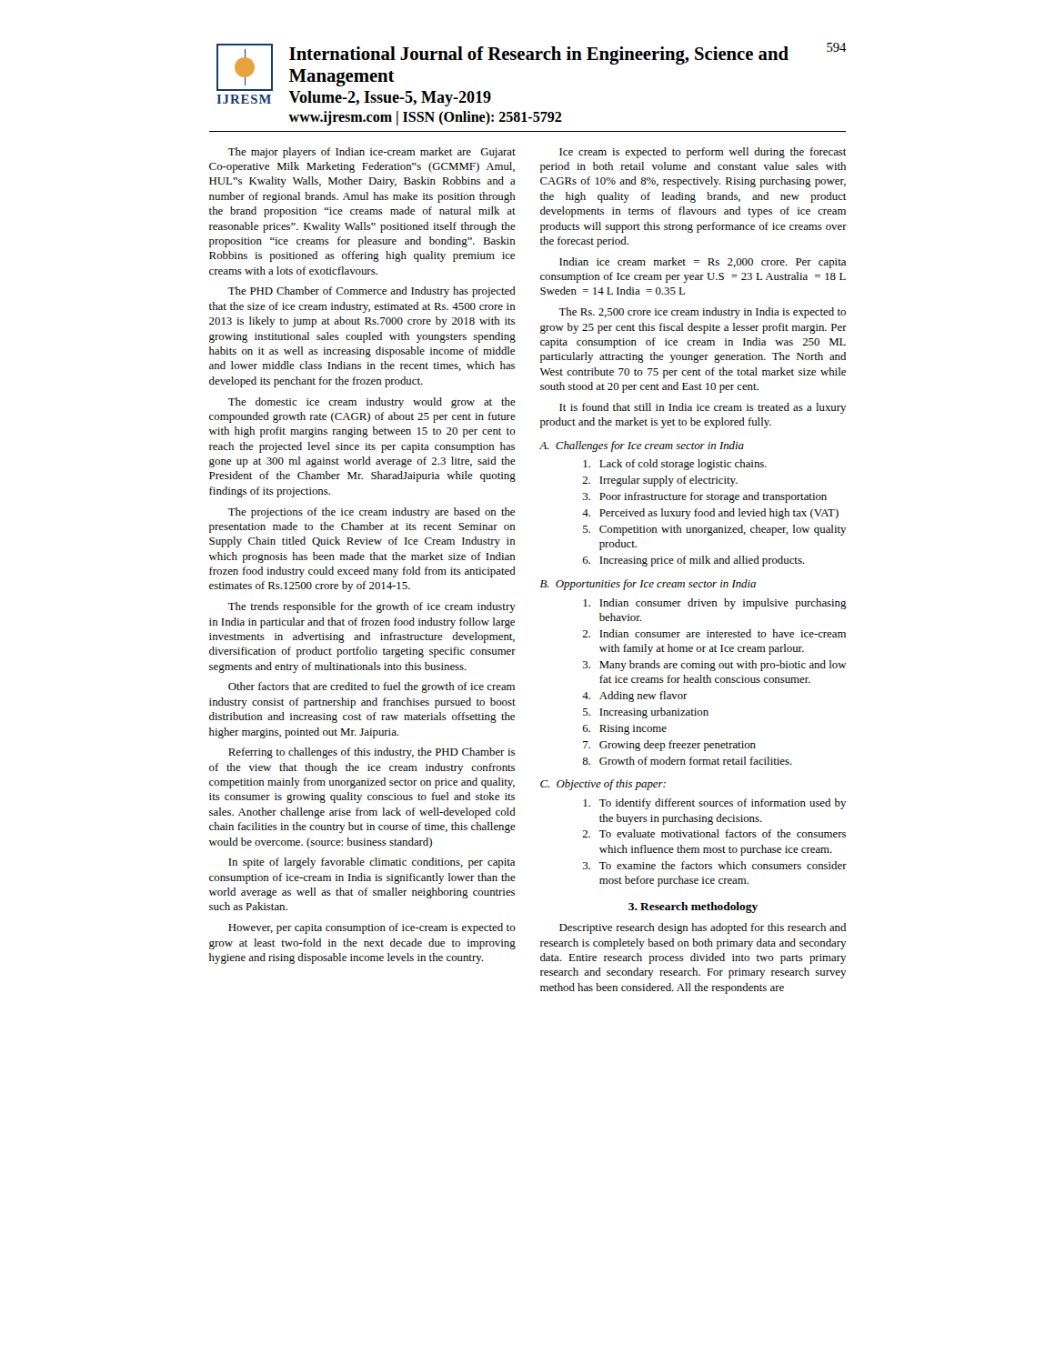IJRESM
International Journal of Research in Engineering, Science and Management
Volume-2, Issue-5, May-2019
www.ijresm.com | ISSN (Online): 2581-5792
594
The major players of Indian ice-cream market are Gujarat Co-operative Milk Marketing Federation‟s (GCMMF) Amul, HUL‟s Kwality Walls, Mother Dairy, Baskin Robbins and a number of regional brands. Amul has make its position through the brand proposition “ice creams made of natural milk at reasonable prices”. Kwality Walls‟ positioned itself through the proposition “ice creams for pleasure and bonding”. Baskin Robbins is positioned as offering high quality premium ice creams with a lots of exoticflavours.
The PHD Chamber of Commerce and Industry has projected that the size of ice cream industry, estimated at Rs. 4500 crore in 2013 is likely to jump at about Rs.7000 crore by 2018 with its growing institutional sales coupled with youngsters spending habits on it as well as increasing disposable income of middle and lower middle class Indians in the recent times, which has developed its penchant for the frozen product.
The domestic ice cream industry would grow at the compounded growth rate (CAGR) of about 25 per cent in future with high profit margins ranging between 15 to 20 per cent to reach the projected level since its per capita consumption has gone up at 300 ml against world average of 2.3 litre, said the President of the Chamber Mr. SharadJaipuria while quoting findings of its projections.
The projections of the ice cream industry are based on the presentation made to the Chamber at its recent Seminar on Supply Chain titled Quick Review of Ice Cream Industry in which prognosis has been made that the market size of Indian frozen food industry could exceed many fold from its anticipated estimates of Rs.12500 crore by of 2014-15.
The trends responsible for the growth of ice cream industry in India in particular and that of frozen food industry follow large investments in advertising and infrastructure development, diversification of product portfolio targeting specific consumer segments and entry of multinationals into this business.
Other factors that are credited to fuel the growth of ice cream industry consist of partnership and franchises pursued to boost distribution and increasing cost of raw materials offsetting the higher margins, pointed out Mr. Jaipuria.
Referring to challenges of this industry, the PHD Chamber is of the view that though the ice cream industry confronts competition mainly from unorganized sector on price and quality, its consumer is growing quality conscious to fuel and stoke its sales. Another challenge arise from lack of well-developed cold chain facilities in the country but in course of time, this challenge would be overcome. (source: business standard)
In spite of largely favorable climatic conditions, per capita consumption of ice-cream in India is significantly lower than the world average as well as that of smaller neighboring countries such as Pakistan.
However, per capita consumption of ice-cream is expected to grow at least two-fold in the next decade due to improving hygiene and rising disposable income levels in the country.
Ice cream is expected to perform well during the forecast period in both retail volume and constant value sales with CAGRs of 10% and 8%, respectively. Rising purchasing power, the high quality of leading brands, and new product developments in terms of flavours and types of ice cream products will support this strong performance of ice creams over the forecast period.
Indian ice cream market = Rs 2,000 crore. Per capita consumption of Ice cream per year U.S = 23 L Australia = 18 L Sweden = 14 L India = 0.35 L
The Rs. 2,500 crore ice cream industry in India is expected to grow by 25 per cent this fiscal despite a lesser profit margin. Per capita consumption of ice cream in India was 250 ML particularly attracting the younger generation. The North and West contribute 70 to 75 per cent of the total market size while south stood at 20 per cent and East 10 per cent.
It is found that still in India ice cream is treated as a luxury product and the market is yet to be explored fully.
A. Challenges for Ice cream sector in India
Lack of cold storage logistic chains.
Irregular supply of electricity.
Poor infrastructure for storage and transportation
Perceived as luxury food and levied high tax (VAT)
Competition with unorganized, cheaper, low quality product.
Increasing price of milk and allied products.
B. Opportunities for Ice cream sector in India
Indian consumer driven by impulsive purchasing behavior.
Indian consumer are interested to have ice-cream with family at home or at Ice cream parlour.
Many brands are coming out with pro-biotic and low fat ice creams for health conscious consumer.
Adding new flavor
Increasing urbanization
Rising income
Growing deep freezer penetration
Growth of modern format retail facilities.
C. Objective of this paper:
To identify different sources of information used by the buyers in purchasing decisions.
To evaluate motivational factors of the consumers which influence them most to purchase ice cream.
To examine the factors which consumers consider most before purchase ice cream.
3. Research methodology
Descriptive research design has adopted for this research and research is completely based on both primary data and secondary data. Entire research process divided into two parts primary research and secondary research. For primary research survey method has been considered. All the respondents are